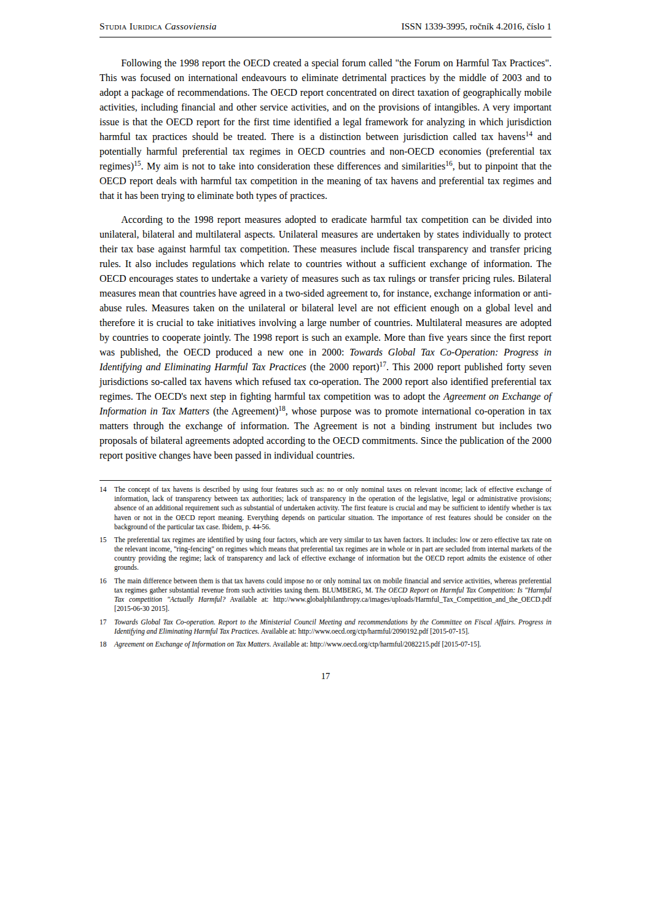Studia Iuridica Cassoviensia ISSN 1339-3995, ročník 4.2016, číslo 1
Following the 1998 report the OECD created a special forum called "the Forum on Harmful Tax Practices". This was focused on international endeavours to eliminate detrimental practices by the middle of 2003 and to adopt a package of recommendations. The OECD report concentrated on direct taxation of geographically mobile activities, including financial and other service activities, and on the provisions of intangibles. A very important issue is that the OECD report for the first time identified a legal framework for analyzing in which jurisdiction harmful tax practices should be treated. There is a distinction between jurisdiction called tax havens14 and potentially harmful preferential tax regimes in OECD countries and non-OECD economies (preferential tax regimes)15. My aim is not to take into consideration these differences and similarities16, but to pinpoint that the OECD report deals with harmful tax competition in the meaning of tax havens and preferential tax regimes and that it has been trying to eliminate both types of practices.
According to the 1998 report measures adopted to eradicate harmful tax competition can be divided into unilateral, bilateral and multilateral aspects. Unilateral measures are undertaken by states individually to protect their tax base against harmful tax competition. These measures include fiscal transparency and transfer pricing rules. It also includes regulations which relate to countries without a sufficient exchange of information. The OECD encourages states to undertake a variety of measures such as tax rulings or transfer pricing rules. Bilateral measures mean that countries have agreed in a two-sided agreement to, for instance, exchange information or anti-abuse rules. Measures taken on the unilateral or bilateral level are not efficient enough on a global level and therefore it is crucial to take initiatives involving a large number of countries. Multilateral measures are adopted by countries to cooperate jointly. The 1998 report is such an example. More than five years since the first report was published, the OECD produced a new one in 2000: Towards Global Tax Co-Operation: Progress in Identifying and Eliminating Harmful Tax Practices (the 2000 report)17. This 2000 report published forty seven jurisdictions so-called tax havens which refused tax co-operation. The 2000 report also identified preferential tax regimes. The OECD's next step in fighting harmful tax competition was to adopt the Agreement on Exchange of Information in Tax Matters (the Agreement)18, whose purpose was to promote international co-operation in tax matters through the exchange of information. The Agreement is not a binding instrument but includes two proposals of bilateral agreements adopted according to the OECD commitments. Since the publication of the 2000 report positive changes have been passed in individual countries.
14 The concept of tax havens is described by using four features such as: no or only nominal taxes on relevant income; lack of effective exchange of information, lack of transparency between tax authorities; lack of transparency in the operation of the legislative, legal or administrative provisions; absence of an additional requirement such as substantial of undertaken activity. The first feature is crucial and may be sufficient to identify whether is tax haven or not in the OECD report meaning. Everything depends on particular situation. The importance of rest features should be consider on the background of the particular tax case. Ibidem, p. 44-56.
15 The preferential tax regimes are identified by using four factors, which are very similar to tax haven factors. It includes: low or zero effective tax rate on the relevant income, "ring-fencing" on regimes which means that preferential tax regimes are in whole or in part are secluded from internal markets of the country providing the regime; lack of transparency and lack of effective exchange of information but the OECD report admits the existence of other grounds.
16 The main difference between them is that tax havens could impose no or only nominal tax on mobile financial and service activities, whereas preferential tax regimes gather substantial revenue from such activities taxing them. BLUMBERG, M. The OECD Report on Harmful Tax Competition: Is "Harmful Tax competition "Actually Harmful? Available at: http://www.globalphilanthropy.ca/images/uploads/Harmful_Tax_Competition_and_the_OECD.pdf [2015-06-30 2015].
17 Towards Global Tax Co-operation. Report to the Ministerial Council Meeting and recommendations by the Committee on Fiscal Affairs. Progress in Identifying and Eliminating Harmful Tax Practices. Available at: http://www.oecd.org/ctp/harmful/2090192.pdf [2015-07-15].
18 Agreement on Exchange of Information on Tax Matters. Available at: http://www.oecd.org/ctp/harmful/2082215.pdf [2015-07-15].
17